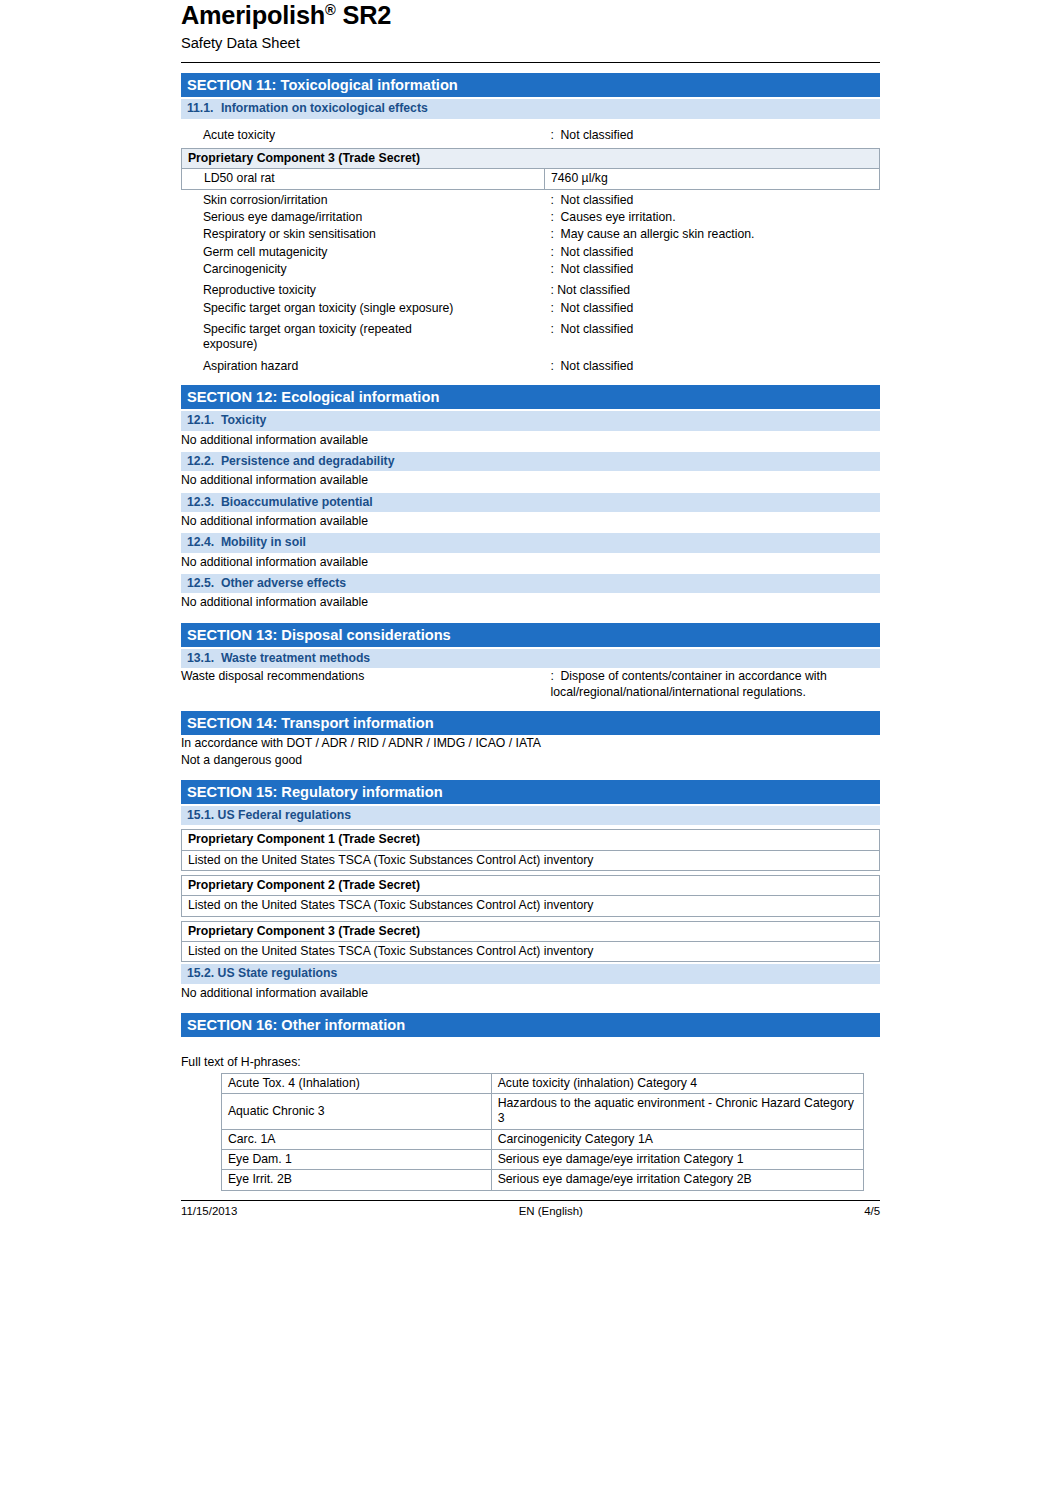Ameripolish® SR2
Safety Data Sheet
SECTION 11: Toxicological information
11.1. Information on toxicological effects
Acute toxicity
: Not classified
| Proprietary Component 3 (Trade Secret) |
| LD50 oral rat | 7460 µl/kg |
Skin corrosion/irritation
: Not classified
Serious eye damage/irritation
: Causes eye irritation.
Respiratory or skin sensitisation
: May cause an allergic skin reaction.
Germ cell mutagenicity
: Not classified
Carcinogenicity
: Not classified
Reproductive toxicity
: Not classified
Specific target organ toxicity (single exposure)
: Not classified
Specific target organ toxicity (repeated
exposure)
: Not classified
Aspiration hazard
: Not classified
SECTION 12: Ecological information
12.1. Toxicity
No additional information available
12.2. Persistence and degradability
No additional information available
12.3. Bioaccumulative potential
No additional information available
12.4. Mobility in soil
No additional information available
12.5. Other adverse effects
No additional information available
SECTION 13: Disposal considerations
13.1. Waste treatment methods
Waste disposal recommendations
: Dispose of contents/container in accordance with local/regional/national/international regulations.
SECTION 14: Transport information
In accordance with DOT / ADR / RID / ADNR / IMDG / ICAO / IATA
Not a dangerous good
SECTION 15: Regulatory information
15.1. US Federal regulations
| Proprietary Component 1 (Trade Secret) |
| Listed on the United States TSCA (Toxic Substances Control Act) inventory |
| Proprietary Component 2 (Trade Secret) |
| Listed on the United States TSCA (Toxic Substances Control Act) inventory |
| Proprietary Component 3 (Trade Secret) |
| Listed on the United States TSCA (Toxic Substances Control Act) inventory |
15.2. US State regulations
No additional information available
SECTION 16: Other information
Full text of H-phrases:
| Acute Tox. 4 (Inhalation) | Acute toxicity (inhalation) Category 4 |
| Aquatic Chronic 3 | Hazardous to the aquatic environment - Chronic Hazard Category 3 |
| Carc. 1A | Carcinogenicity Category 1A |
| Eye Dam. 1 | Serious eye damage/eye irritation Category 1 |
| Eye Irrit. 2B | Serious eye damage/eye irritation Category 2B |
11/15/2013
EN (English)
4/5